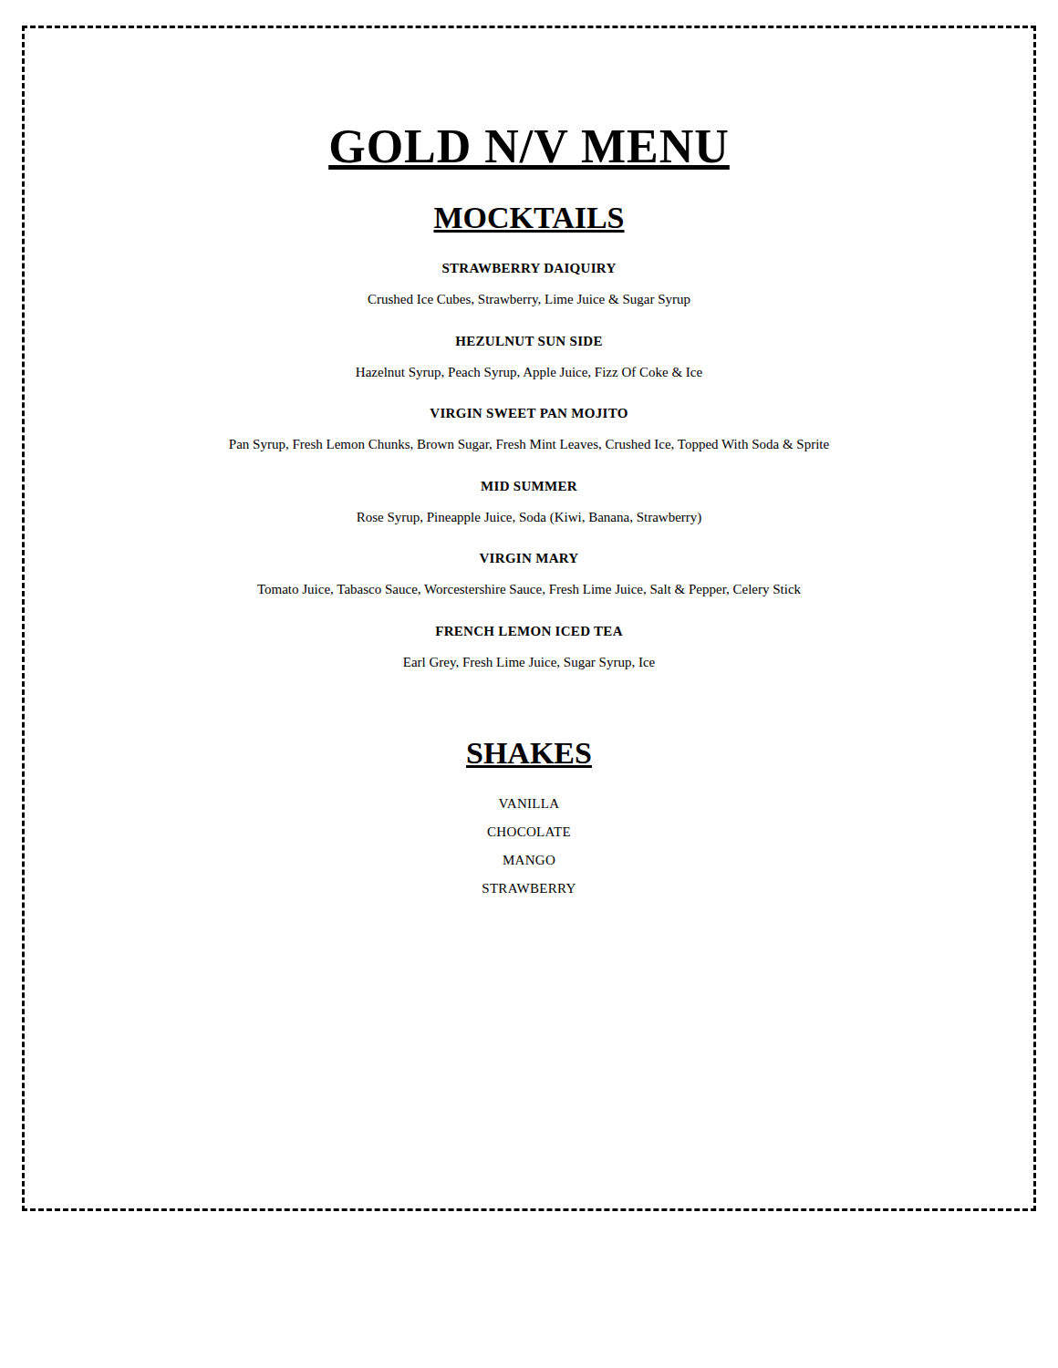GOLD N/V MENU
MOCKTAILS
STRAWBERRY DAIQUIRY
Crushed Ice Cubes, Strawberry, Lime Juice & Sugar Syrup
HEZULNUT SUN SIDE
Hazelnut Syrup, Peach Syrup, Apple Juice, Fizz Of Coke & Ice
VIRGIN SWEET PAN MOJITO
Pan Syrup, Fresh Lemon Chunks, Brown Sugar, Fresh Mint Leaves, Crushed Ice, Topped With Soda & Sprite
MID SUMMER
Rose Syrup, Pineapple Juice, Soda (Kiwi, Banana, Strawberry)
VIRGIN MARY
Tomato Juice, Tabasco Sauce, Worcestershire Sauce, Fresh Lime Juice, Salt & Pepper, Celery Stick
FRENCH LEMON ICED TEA
Earl Grey, Fresh Lime Juice, Sugar Syrup, Ice
SHAKES
VANILLA
CHOCOLATE
MANGO
STRAWBERRY